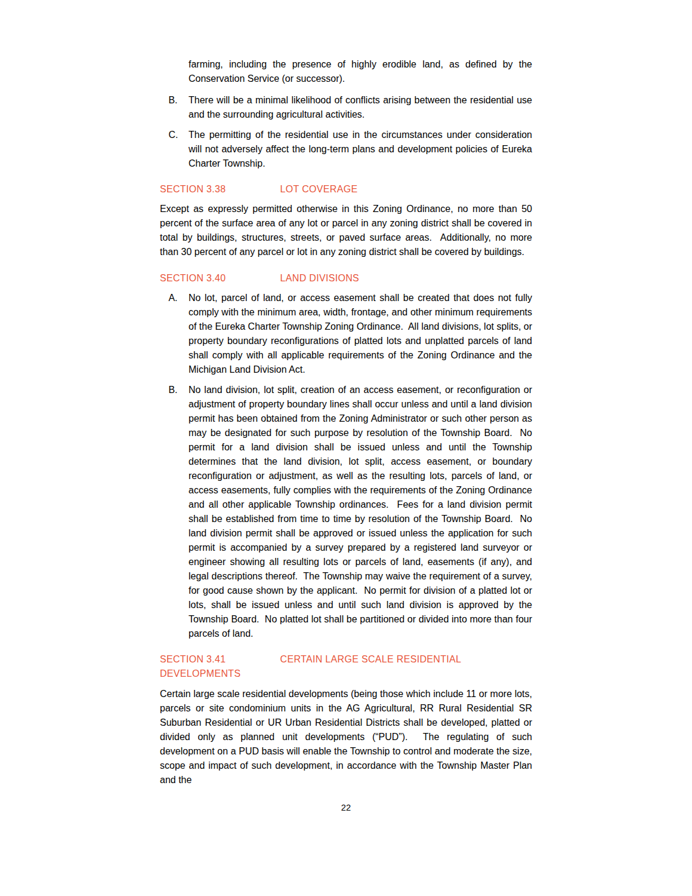farming, including the presence of highly erodible land, as defined by the Conservation Service (or successor).
B. There will be a minimal likelihood of conflicts arising between the residential use and the surrounding agricultural activities.
C. The permitting of the residential use in the circumstances under consideration will not adversely affect the long-term plans and development policies of Eureka Charter Township.
SECTION 3.38 LOT COVERAGE
Except as expressly permitted otherwise in this Zoning Ordinance, no more than 50 percent of the surface area of any lot or parcel in any zoning district shall be covered in total by buildings, structures, streets, or paved surface areas. Additionally, no more than 30 percent of any parcel or lot in any zoning district shall be covered by buildings.
SECTION 3.40 LAND DIVISIONS
A. No lot, parcel of land, or access easement shall be created that does not fully comply with the minimum area, width, frontage, and other minimum requirements of the Eureka Charter Township Zoning Ordinance. All land divisions, lot splits, or property boundary reconfigurations of platted lots and unplatted parcels of land shall comply with all applicable requirements of the Zoning Ordinance and the Michigan Land Division Act.
B. No land division, lot split, creation of an access easement, or reconfiguration or adjustment of property boundary lines shall occur unless and until a land division permit has been obtained from the Zoning Administrator or such other person as may be designated for such purpose by resolution of the Township Board. No permit for a land division shall be issued unless and until the Township determines that the land division, lot split, access easement, or boundary reconfiguration or adjustment, as well as the resulting lots, parcels of land, or access easements, fully complies with the requirements of the Zoning Ordinance and all other applicable Township ordinances. Fees for a land division permit shall be established from time to time by resolution of the Township Board. No land division permit shall be approved or issued unless the application for such permit is accompanied by a survey prepared by a registered land surveyor or engineer showing all resulting lots or parcels of land, easements (if any), and legal descriptions thereof. The Township may waive the requirement of a survey, for good cause shown by the applicant. No permit for division of a platted lot or lots, shall be issued unless and until such land division is approved by the Township Board. No platted lot shall be partitioned or divided into more than four parcels of land.
SECTION 3.41 CERTAIN LARGE SCALE RESIDENTIAL DEVELOPMENTS
Certain large scale residential developments (being those which include 11 or more lots, parcels or site condominium units in the AG Agricultural, RR Rural Residential SR Suburban Residential or UR Urban Residential Districts shall be developed, platted or divided only as planned unit developments (“PUD”). The regulating of such development on a PUD basis will enable the Township to control and moderate the size, scope and impact of such development, in accordance with the Township Master Plan and the
22